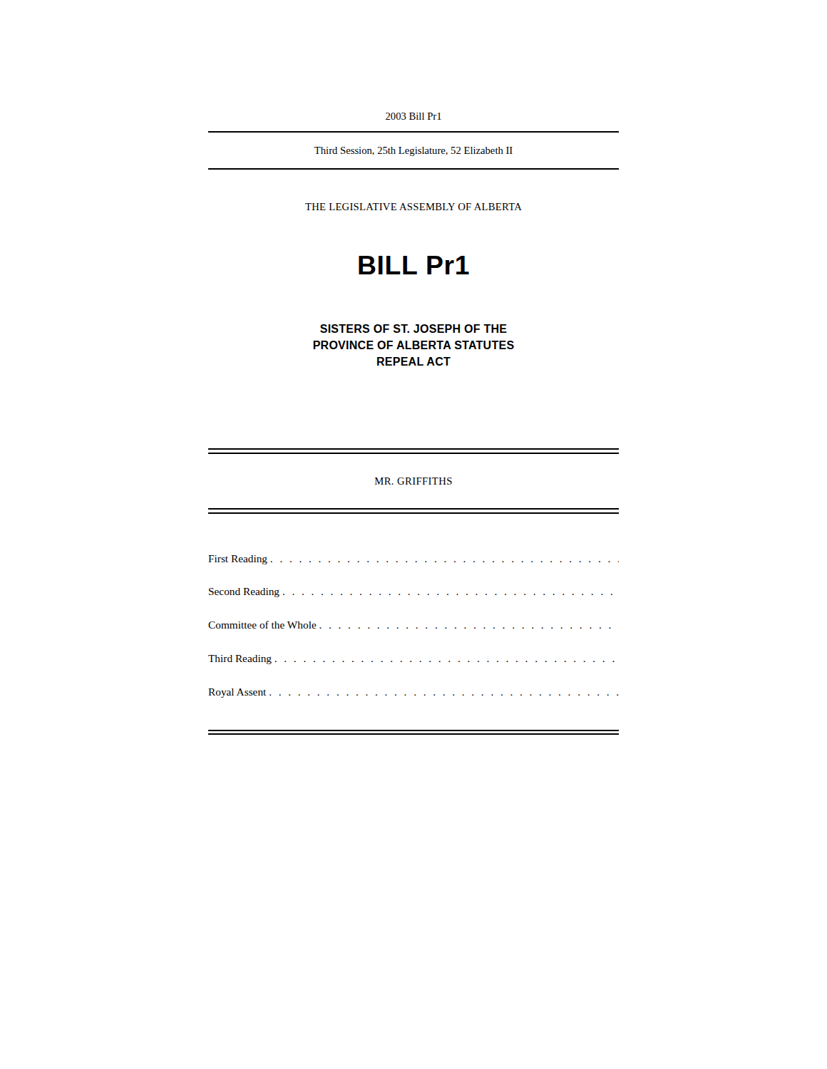2003 Bill Pr1
Third Session, 25th Legislature, 52 Elizabeth II
THE LEGISLATIVE ASSEMBLY OF ALBERTA
BILL Pr1
SISTERS OF ST. JOSEPH OF THE
PROVINCE OF ALBERTA STATUTES
REPEAL ACT
MR. GRIFFITHS
First Reading . . . . . . . . . . . . . . . . . . . . . . . . . . . . . . . . . . . . . . . . . . . . . . . .
Second Reading . . . . . . . . . . . . . . . . . . . . . . . . . . . . . . . . . . . . . . . . . . . . . . .
Committee of the Whole . . . . . . . . . . . . . . . . . . . . . . . . . . . . . . . . . . . . . . . ..
Third Reading . . . . . . . . . . . . . . . . . . . . . . . . . . . . . . . . . . . . . . . . . . . . . . . . .
Royal Assent . . . . . . . . . . . . . . . . . . . . . . . . . . . . . . . . . . . . . . . . . . . . . . . . . .